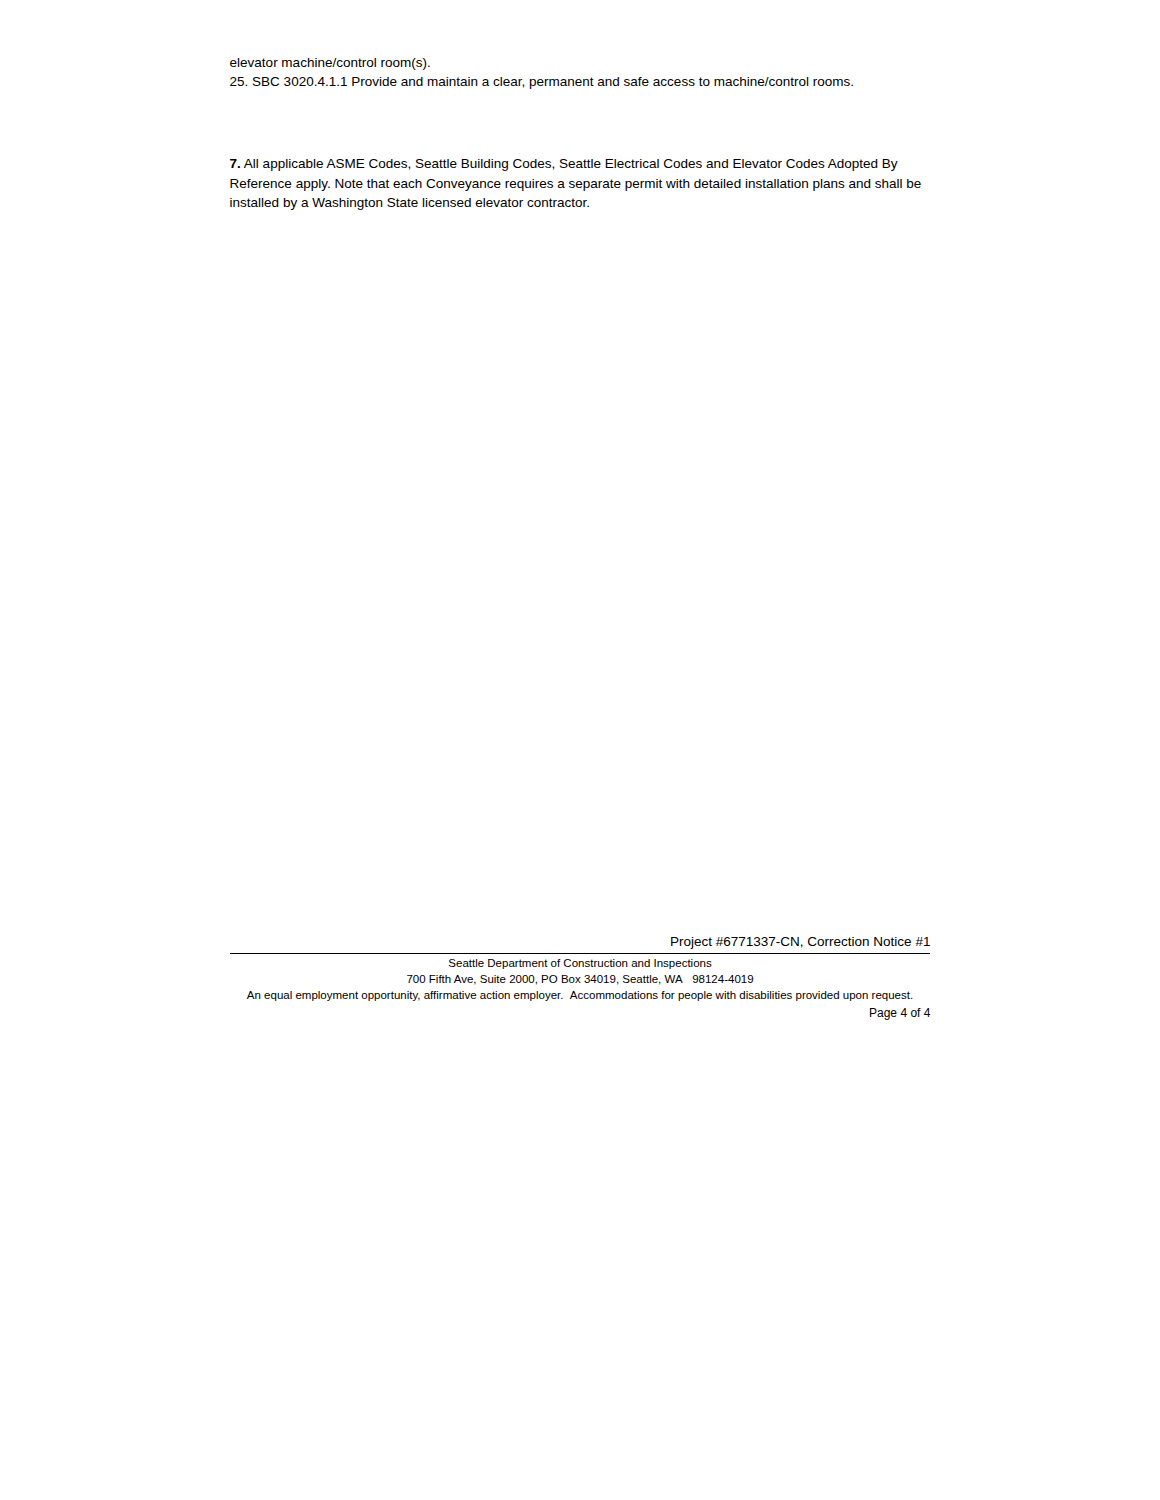elevator machine/control room(s).
25. SBC 3020.4.1.1 Provide and maintain a clear, permanent and safe access to machine/control rooms.
7. All applicable ASME Codes, Seattle Building Codes, Seattle Electrical Codes and Elevator Codes Adopted By Reference apply. Note that each Conveyance requires a separate permit with detailed installation plans and shall be installed by a Washington State licensed elevator contractor.
Project #6771337-CN, Correction Notice #1
Seattle Department of Construction and Inspections
700 Fifth Ave, Suite 2000, PO Box 34019, Seattle, WA 98124-4019
An equal employment opportunity, affirmative action employer. Accommodations for people with disabilities provided upon request.
Page 4 of 4